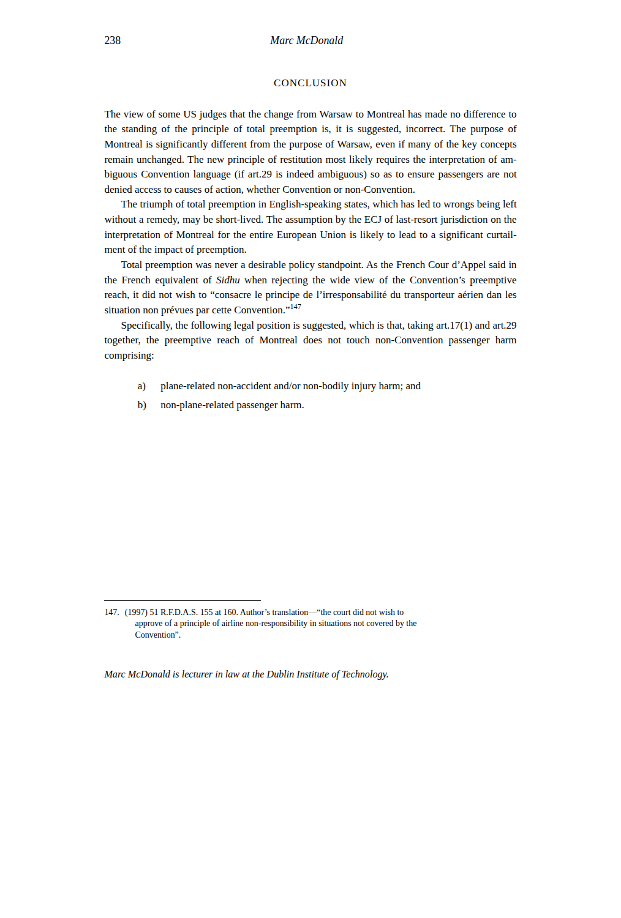238 Marc McDonald
CONCLUSION
The view of some US judges that the change from Warsaw to Montreal has made no difference to the standing of the principle of total preemption is, it is suggested, incorrect. The purpose of Montreal is significantly different from the purpose of Warsaw, even if many of the key concepts remain unchanged. The new principle of restitution most likely requires the interpretation of ambiguous Convention language (if art.29 is indeed ambiguous) so as to ensure passengers are not denied access to causes of action, whether Convention or non-Convention.
The triumph of total preemption in English-speaking states, which has led to wrongs being left without a remedy, may be short-lived. The assumption by the ECJ of last-resort jurisdiction on the interpretation of Montreal for the entire European Union is likely to lead to a significant curtailment of the impact of preemption.
Total preemption was never a desirable policy standpoint. As the French Cour d’Appel said in the French equivalent of Sidhu when rejecting the wide view of the Convention’s preemptive reach, it did not wish to “consacre le principe de l’irresponsabilité du transporteur aérien dan les situation non prévues par cette Convention.”147
Specifically, the following legal position is suggested, which is that, taking art.17(1) and art.29 together, the preemptive reach of Montreal does not touch non-Convention passenger harm comprising:
a) plane-related non-accident and/or non-bodily injury harm; and
b) non-plane-related passenger harm.
147. (1997) 51 R.F.D.A.S. 155 at 160. Author’s translation—“the court did not wish to approve of a principle of airline non-responsibility in situations not covered by the Convention”.
Marc McDonald is lecturer in law at the Dublin Institute of Technology.